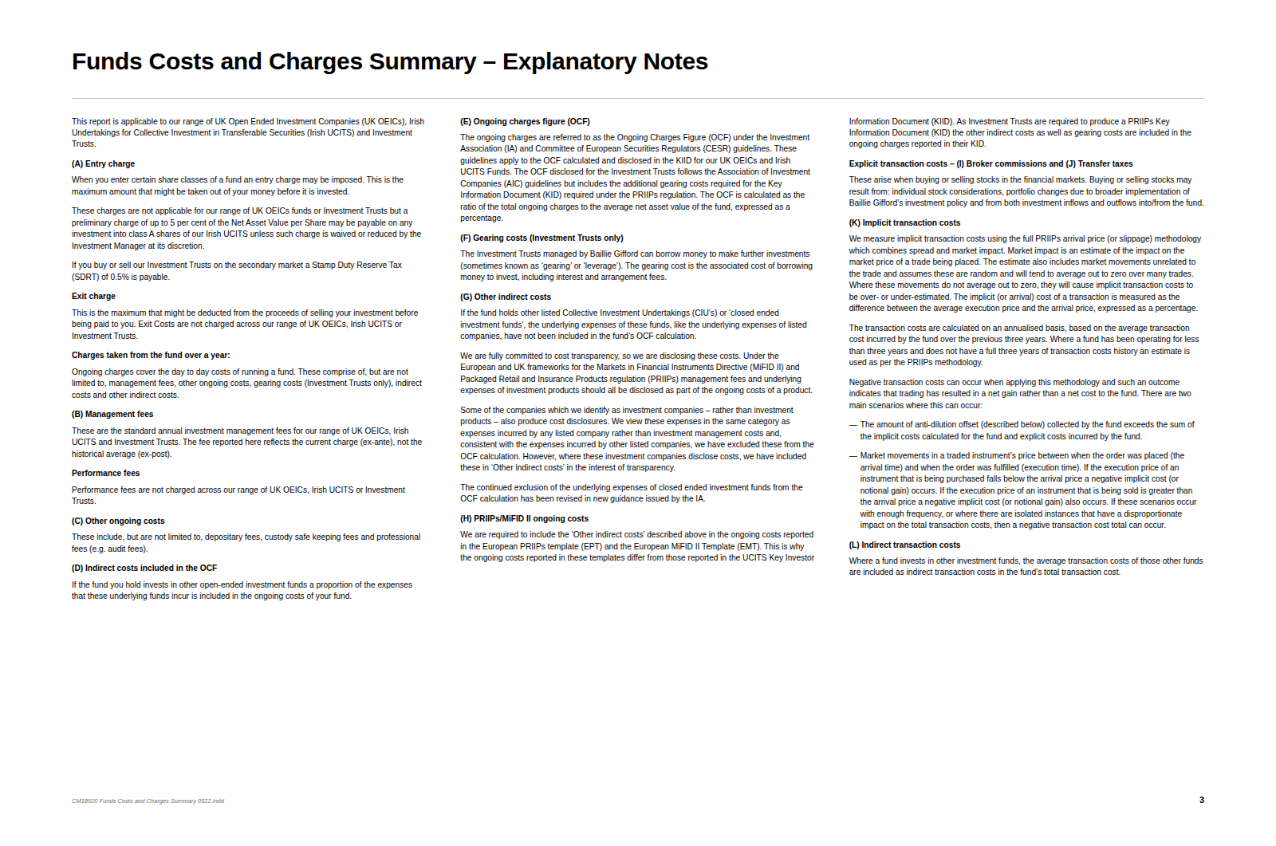Funds Costs and Charges Summary – Explanatory Notes
This report is applicable to our range of UK Open Ended Investment Companies (UK OEICs), Irish Undertakings for Collective Investment in Transferable Securities (Irish UCITS) and Investment Trusts.
(A) Entry charge
When you enter certain share classes of a fund an entry charge may be imposed. This is the maximum amount that might be taken out of your money before it is invested.
These charges are not applicable for our range of UK OEICs funds or Investment Trusts but a preliminary charge of up to 5 per cent of the Net Asset Value per Share may be payable on any investment into class A shares of our Irish UCITS unless such charge is waived or reduced by the Investment Manager at its discretion.
If you buy or sell our Investment Trusts on the secondary market a Stamp Duty Reserve Tax (SDRT) of 0.5% is payable.
Exit charge
This is the maximum that might be deducted from the proceeds of selling your investment before being paid to you. Exit Costs are not charged across our range of UK OEICs, Irish UCITS or Investment Trusts.
Charges taken from the fund over a year:
Ongoing charges cover the day to day costs of running a fund. These comprise of, but are not limited to, management fees, other ongoing costs, gearing costs (Investment Trusts only), indirect costs and other indirect costs.
(B) Management fees
These are the standard annual investment management fees for our range of UK OEICs, Irish UCITS and Investment Trusts. The fee reported here reflects the current charge (ex-ante), not the historical average (ex-post).
Performance fees
Performance fees are not charged across our range of UK OEICs, Irish UCITS or Investment Trusts.
(C) Other ongoing costs
These include, but are not limited to, depositary fees, custody safe keeping fees and professional fees (e.g. audit fees).
(D) Indirect costs included in the OCF
If the fund you hold invests in other open-ended investment funds a proportion of the expenses that these underlying funds incur is included in the ongoing costs of your fund.
(E) Ongoing charges figure (OCF)
The ongoing charges are referred to as the Ongoing Charges Figure (OCF) under the Investment Association (IA) and Committee of European Securities Regulators (CESR) guidelines. These guidelines apply to the OCF calculated and disclosed in the KIID for our UK OEICs and Irish UCITS Funds. The OCF disclosed for the Investment Trusts follows the Association of Investment Companies (AIC) guidelines but includes the additional gearing costs required for the Key Information Document (KID) required under the PRIIPs regulation. The OCF is calculated as the ratio of the total ongoing charges to the average net asset value of the fund, expressed as a percentage.
(F) Gearing costs (Investment Trusts only)
The Investment Trusts managed by Baillie Gifford can borrow money to make further investments (sometimes known as ‘gearing’ or ‘leverage’). The gearing cost is the associated cost of borrowing money to invest, including interest and arrangement fees.
(G) Other indirect costs
If the fund holds other listed Collective Investment Undertakings (CIU’s) or ‘closed ended investment funds’, the underlying expenses of these funds, like the underlying expenses of listed companies, have not been included in the fund’s OCF calculation.
We are fully committed to cost transparency, so we are disclosing these costs. Under the European and UK frameworks for the Markets in Financial Instruments Directive (MiFID II) and Packaged Retail and Insurance Products regulation (PRIIPs) management fees and underlying expenses of investment products should all be disclosed as part of the ongoing costs of a product.
Some of the companies which we identify as investment companies – rather than investment products – also produce cost disclosures. We view these expenses in the same category as expenses incurred by any listed company rather than investment management costs and, consistent with the expenses incurred by other listed companies, we have excluded these from the OCF calculation. However, where these investment companies disclose costs, we have included these in ‘Other indirect costs’ in the interest of transparency.
The continued exclusion of the underlying expenses of closed ended investment funds from the OCF calculation has been revised in new guidance issued by the IA.
(H) PRIIPs/MiFID II ongoing costs
We are required to include the ‘Other indirect costs’ described above in the ongoing costs reported in the European PRIIPs template (EPT) and the European MiFID II Template (EMT). This is why the ongoing costs reported in these templates differ from those reported in the UCITS Key Investor
Information Document (KIID). As Investment Trusts are required to produce a PRIIPs Key Information Document (KID) the other indirect costs as well as gearing costs are included in the ongoing charges reported in their KID.
Explicit transaction costs – (I) Broker commissions and (J) Transfer taxes
These arise when buying or selling stocks in the financial markets. Buying or selling stocks may result from: individual stock considerations, portfolio changes due to broader implementation of Baillie Gifford’s investment policy and from both investment inflows and outflows into/from the fund.
(K) Implicit transaction costs
We measure implicit transaction costs using the full PRIIPs arrival price (or slippage) methodology which combines spread and market impact. Market impact is an estimate of the impact on the market price of a trade being placed. The estimate also includes market movements unrelated to the trade and assumes these are random and will tend to average out to zero over many trades. Where these movements do not average out to zero, they will cause implicit transaction costs to be over- or under-estimated. The implicit (or arrival) cost of a transaction is measured as the difference between the average execution price and the arrival price, expressed as a percentage.
The transaction costs are calculated on an annualised basis, based on the average transaction cost incurred by the fund over the previous three years. Where a fund has been operating for less than three years and does not have a full three years of transaction costs history an estimate is used as per the PRIIPs methodology.
Negative transaction costs can occur when applying this methodology and such an outcome indicates that trading has resulted in a net gain rather than a net cost to the fund. There are two main scenarios where this can occur:
The amount of anti-dilution offset (described below) collected by the fund exceeds the sum of the implicit costs calculated for the fund and explicit costs incurred by the fund.
Market movements in a traded instrument’s price between when the order was placed (the arrival time) and when the order was fulfilled (execution time). If the execution price of an instrument that is being purchased falls below the arrival price a negative implicit cost (or notional gain) occurs. If the execution price of an instrument that is being sold is greater than the arrival price a negative implicit cost (or notional gain) also occurs. If these scenarios occur with enough frequency, or where there are isolated instances that have a disproportionate impact on the total transaction costs, then a negative transaction cost total can occur.
(L) Indirect transaction costs
Where a fund invests in other investment funds, the average transaction costs of those other funds are included as indirect transaction costs in the fund’s total transaction cost.
CM18020 Funds Costs and Charges Summary 0522.indd
3